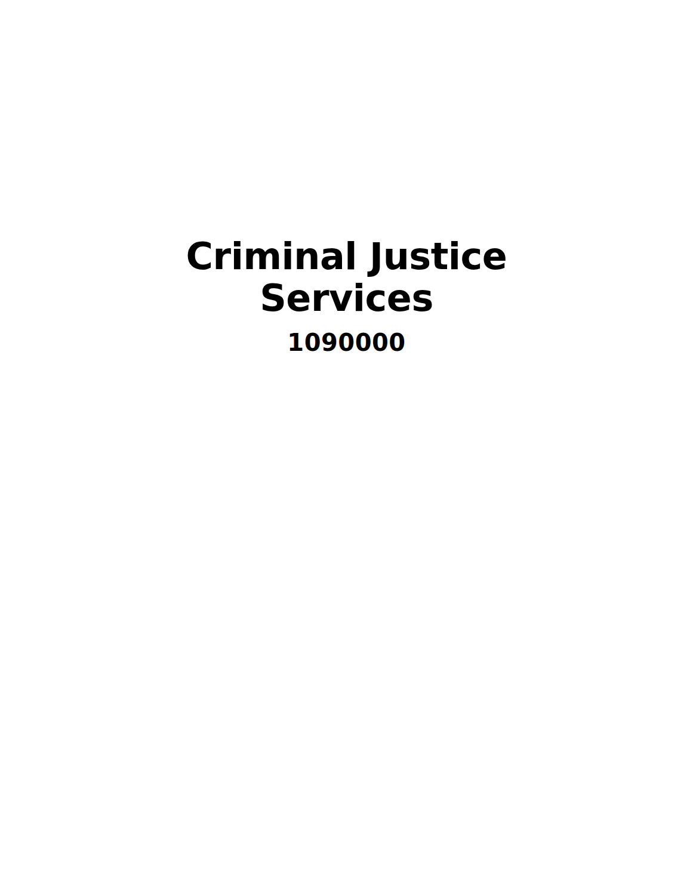Criminal Justice Services
1090000